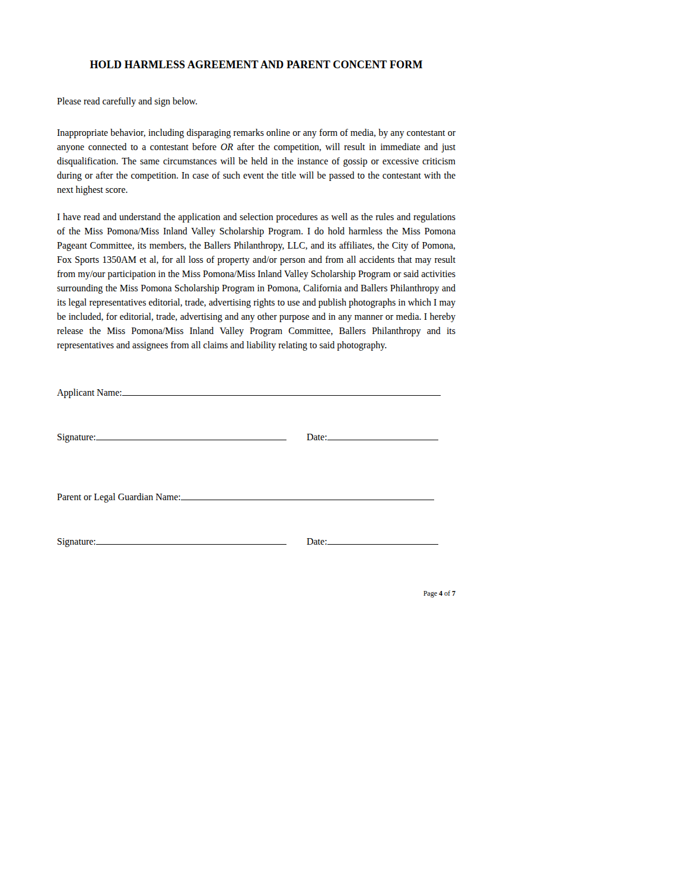HOLD HARMLESS AGREEMENT AND PARENT CONCENT FORM
Please read carefully and sign below.
Inappropriate behavior, including disparaging remarks online or any form of media, by any contestant or anyone connected to a contestant before OR after the competition, will result in immediate and just disqualification. The same circumstances will be held in the instance of gossip or excessive criticism during or after the competition. In case of such event the title will be passed to the contestant with the next highest score.
I have read and understand the application and selection procedures as well as the rules and regulations of the Miss Pomona/Miss Inland Valley Scholarship Program. I do hold harmless the Miss Pomona Pageant Committee, its members, the Ballers Philanthropy, LLC, and its affiliates, the City of Pomona, Fox Sports 1350AM et al, for all loss of property and/or person and from all accidents that may result from my/our participation in the Miss Pomona/Miss Inland Valley Scholarship Program or said activities surrounding the Miss Pomona Scholarship Program in Pomona, California and Ballers Philanthropy and its legal representatives editorial, trade, advertising rights to use and publish photographs in which I may be included, for editorial, trade, advertising and any other purpose and in any manner or media. I hereby release the Miss Pomona/Miss Inland Valley Program Committee, Ballers Philanthropy and its representatives and assignees from all claims and liability relating to said photography.
Applicant Name:
Signature: Date:
Parent or Legal Guardian Name:
Signature: Date:
Page 4 of 7